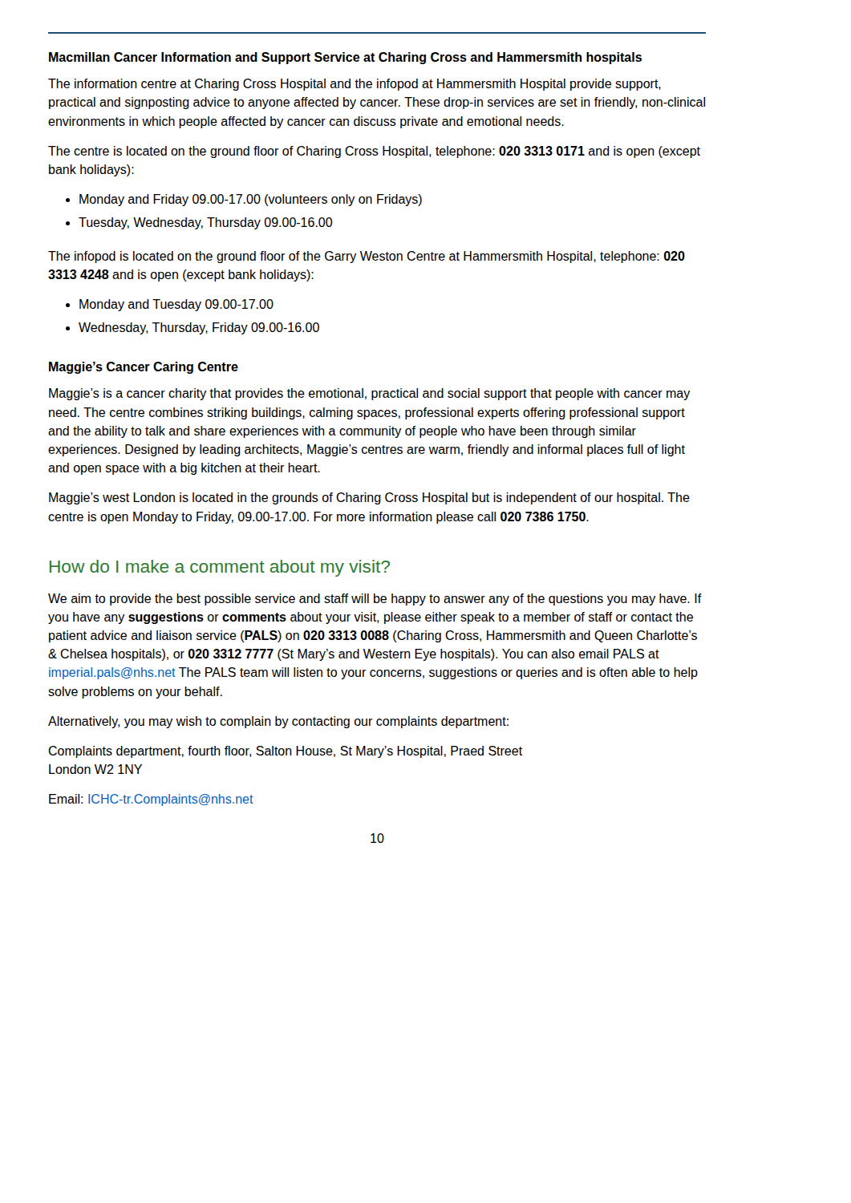Macmillan Cancer Information and Support Service at Charing Cross and Hammersmith hospitals
The information centre at Charing Cross Hospital and the infopod at Hammersmith Hospital provide support, practical and signposting advice to anyone affected by cancer. These drop-in services are set in friendly, non-clinical environments in which people affected by cancer can discuss private and emotional needs.
The centre is located on the ground floor of Charing Cross Hospital, telephone: 020 3313 0171 and is open (except bank holidays):
Monday and Friday 09.00-17.00 (volunteers only on Fridays)
Tuesday, Wednesday, Thursday 09.00-16.00
The infopod is located on the ground floor of the Garry Weston Centre at Hammersmith Hospital, telephone: 020 3313 4248 and is open (except bank holidays):
Monday and Tuesday 09.00-17.00
Wednesday, Thursday, Friday 09.00-16.00
Maggie’s Cancer Caring Centre
Maggie’s is a cancer charity that provides the emotional, practical and social support that people with cancer may need. The centre combines striking buildings, calming spaces, professional experts offering professional support and the ability to talk and share experiences with a community of people who have been through similar experiences. Designed by leading architects, Maggie’s centres are warm, friendly and informal places full of light and open space with a big kitchen at their heart.
Maggie’s west London is located in the grounds of Charing Cross Hospital but is independent of our hospital. The centre is open Monday to Friday, 09.00-17.00. For more information please call 020 7386 1750.
How do I make a comment about my visit?
We aim to provide the best possible service and staff will be happy to answer any of the questions you may have. If you have any suggestions or comments about your visit, please either speak to a member of staff or contact the patient advice and liaison service (PALS) on 020 3313 0088 (Charing Cross, Hammersmith and Queen Charlotte’s & Chelsea hospitals), or 020 3312 7777 (St Mary’s and Western Eye hospitals). You can also email PALS at imperial.pals@nhs.net The PALS team will listen to your concerns, suggestions or queries and is often able to help solve problems on your behalf.
Alternatively, you may wish to complain by contacting our complaints department:
Complaints department, fourth floor, Salton House, St Mary’s Hospital, Praed Street
London W2 1NY
Email: ICHC-tr.Complaints@nhs.net
10